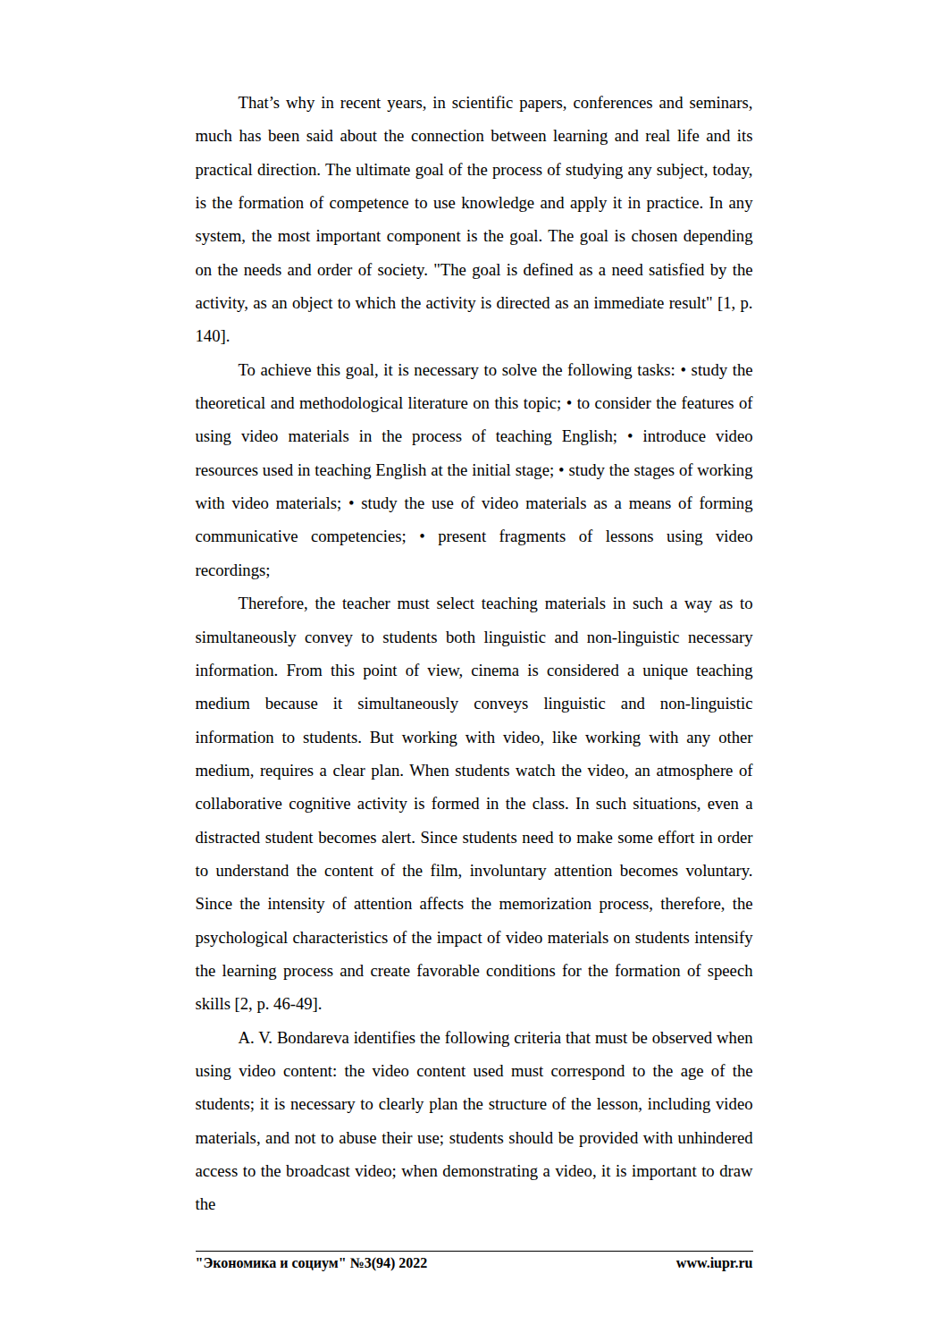That’s why in recent years, in scientific papers, conferences and seminars, much has been said about the connection between learning and real life and its practical direction. The ultimate goal of the process of studying any subject, today, is the formation of competence to use knowledge and apply it in practice. In any system, the most important component is the goal. The goal is chosen depending on the needs and order of society. "The goal is defined as a need satisfied by the activity, as an object to which the activity is directed as an immediate result" [1, p. 140].
To achieve this goal, it is necessary to solve the following tasks: • study the theoretical and methodological literature on this topic; • to consider the features of using video materials in the process of teaching English; • introduce video resources used in teaching English at the initial stage; • study the stages of working with video materials; • study the use of video materials as a means of forming communicative competencies; • present fragments of lessons using video recordings;
Therefore, the teacher must select teaching materials in such a way as to simultaneously convey to students both linguistic and non-linguistic necessary information. From this point of view, cinema is considered a unique teaching medium because it simultaneously conveys linguistic and non-linguistic information to students. But working with video, like working with any other medium, requires a clear plan. When students watch the video, an atmosphere of collaborative cognitive activity is formed in the class. In such situations, even a distracted student becomes alert. Since students need to make some effort in order to understand the content of the film, involuntary attention becomes voluntary. Since the intensity of attention affects the memorization process, therefore, the psychological characteristics of the impact of video materials on students intensify the learning process and create favorable conditions for the formation of speech skills [2, p. 46-49].
A. V. Bondareva identifies the following criteria that must be observed when using video content: the video content used must correspond to the age of the students; it is necessary to clearly plan the structure of the lesson, including video materials, and not to abuse their use; students should be provided with unhindered access to the broadcast video; when demonstrating a video, it is important to draw the
"Экономика и социум" №3(94) 2022
www.iupr.ru